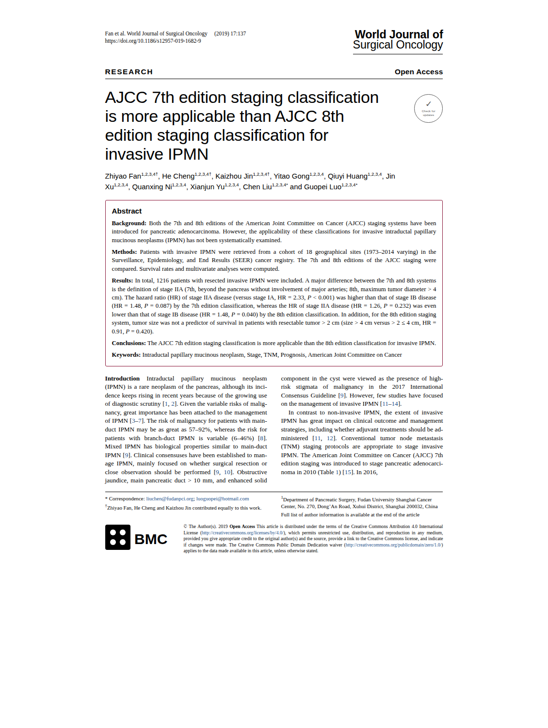Fan et al. World Journal of Surgical Oncology (2019) 17:137 https://doi.org/10.1186/s12957-019-1682-9
World Journal of Surgical Oncology
Research
Open Access
AJCC 7th edition staging classification is more applicable than AJCC 8th edition staging classification for invasive IPMN
✓
Check for
updates
Zhiyao Fan1,2,3,4†, He Cheng1,2,3,4†, Kaizhou Jin1,2,3,4†, Yitao Gong1,2,3,4, Qiuyi Huang1,2,3,4, Jin Xu1,2,3,4, Quanxing Ni1,2,3,4, Xianjun Yu1,2,3,4, Chen Liu1,2,3,4* and Guopei Luo1,2,3,4*
Abstract
Background: Both the 7th and 8th editions of the American Joint Committee on Cancer (AJCC) staging systems have been introduced for pancreatic adenocarcinoma. However, the applicability of these classifications for invasive intraductal papillary mucinous neoplasms (IPMN) has not been systematically examined.
Methods: Patients with invasive IPMN were retrieved from a cohort of 18 geographical sites (1973–2014 varying) in the Surveillance, Epidemiology, and End Results (SEER) cancer registry. The 7th and 8th editions of the AJCC staging were compared. Survival rates and multivariate analyses were computed.
Results: In total, 1216 patients with resected invasive IPMN were included. A major difference between the 7th and 8th systems is the definition of stage IIA (7th, beyond the pancreas without involvement of major arteries; 8th, maximum tumor diameter > 4 cm). The hazard ratio (HR) of stage IIA disease (versus stage IA, HR = 2.33, P < 0.001) was higher than that of stage IB disease (HR = 1.48, P = 0.087) by the 7th edition classification, whereas the HR of stage IIA disease (HR = 1.26, P = 0.232) was even lower than that of stage IB disease (HR = 1.48, P = 0.040) by the 8th edition classification. In addition, for the 8th edition staging system, tumor size was not a predictor of survival in patients with resectable tumor > 2 cm (size > 4 cm versus > 2 ≤ 4 cm, HR = 0.91, P = 0.420).
Conclusions: The AJCC 7th edition staging classification is more applicable than the 8th edition classification for invasive IPMN.
Keywords: Intraductal papillary mucinous neoplasm, Stage, TNM, Prognosis, American Joint Committee on Cancer
Introduction Intraductal papillary mucinous neoplasm (IPMN) is a rare neoplasm of the pancreas, although its incidence keeps rising in recent years because of the growing use of diagnostic scrutiny [1, 2]. Given the variable risks of malignancy, great importance has been attached to the management of IPMN [3–7]. The risk of malignancy for patients with main-duct IPMN may be as great as 57–92%, whereas the risk for patients with branch-duct IPMN is variable (6–46%) [8]. Mixed IPMN has biological properties similar to main-duct IPMN [9]. Clinical consensuses have been established to manage IPMN, mainly focused on whether surgical resection or close observation should be performed [9, 10]. Obstructive jaundice, main pancreatic duct > 10 mm, and enhanced solid component in the cyst were viewed as the presence of high-risk stigmata of malignancy in the 2017 International Consensus Guideline [9]. However, few studies have focused on the management of invasive IPMN [11–14].
In contrast to non-invasive IPMN, the extent of invasive IPMN has great impact on clinical outcome and management strategies, including whether adjuvant treatments should be administered [11, 12]. Conventional tumor node metastasis (TNM) staging protocols are appropriate to stage invasive IPMN. The American Joint Committee on Cancer (AJCC) 7th edition staging was introduced to stage pancreatic adenocarcinoma in 2010 (Table 1) [15]. In 2016,
* Correspondence: liuchen@fudanpci.org; luoguopei@hotmail.com
†Zhiyao Fan, He Cheng and Kaizhou Jin contributed equally to this work.
1Department of Pancreatic Surgery, Fudan University Shanghai Cancer Center, No. 270, Dong’An Road, Xuhui District, Shanghai 200032, China
Full list of author information is available at the end of the article
BMC
© The Author(s). 2019 Open Access This article is distributed under the terms of the Creative Commons Attribution 4.0 International License (http://creativecommons.org/licenses/by/4.0/), which permits unrestricted use, distribution, and reproduction in any medium, provided you give appropriate credit to the original author(s) and the source, provide a link to the Creative Commons license, and indicate if changes were made. The Creative Commons Public Domain Dedication waiver (http://creativecommons.org/publicdomain/zero/1.0/) applies to the data made available in this article, unless otherwise stated.